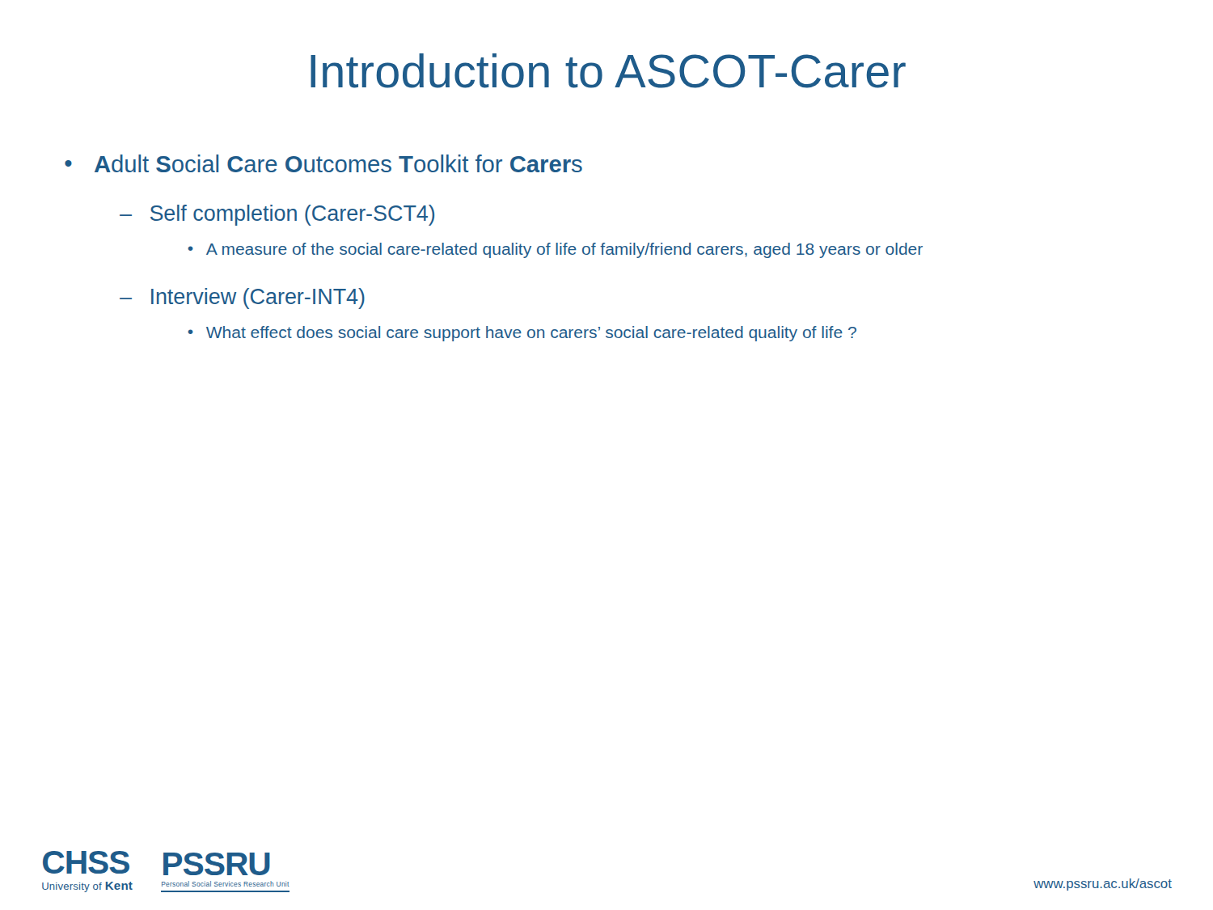Introduction to ASCOT-Carer
Adult Social Care Outcomes Toolkit for Carers
Self completion (Carer-SCT4)
A measure of the social care-related quality of life of family/friend carers, aged 18 years or older
Interview (Carer-INT4)
What effect does social care support have on carers’ social care-related quality of life ?
CHSS University of Kent
PSSRU Personal Social Services Research Unit
www.pssru.ac.uk/ascot